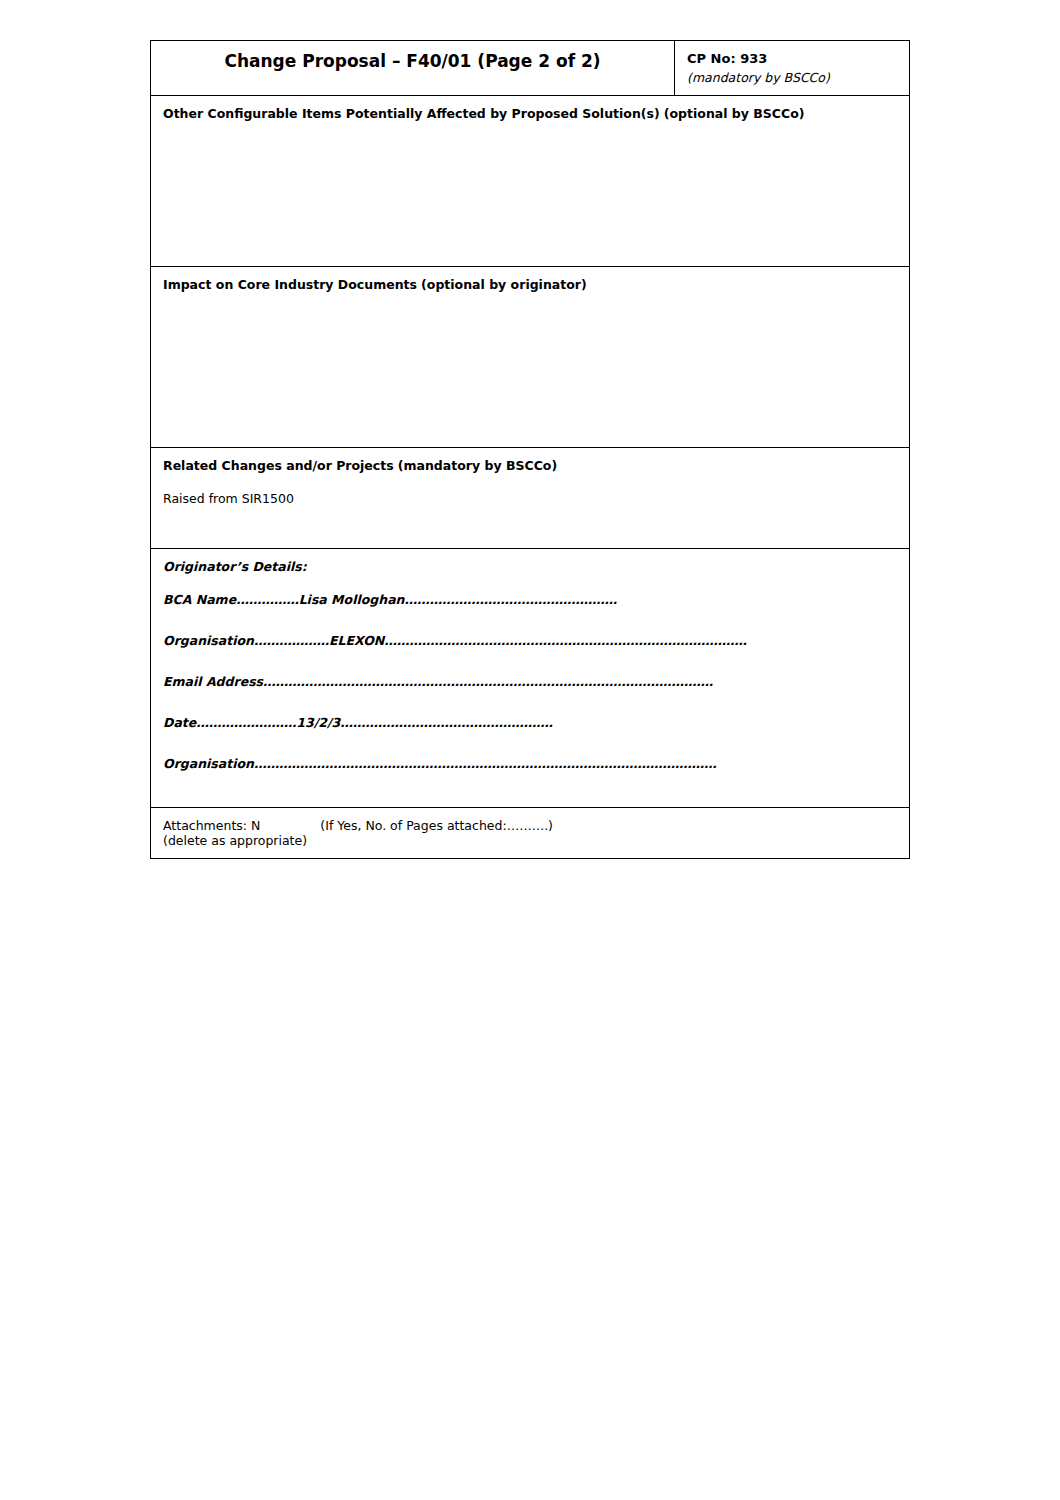| Change Proposal – F40/01 (Page 2 of 2) | CP No: 933 (mandatory by BSCCo) |
| Other Configurable Items Potentially Affected by Proposed Solution(s) (optional by BSCCo) |
| Impact on Core Industry Documents (optional by originator) |
| Related Changes and/or Projects (mandatory by BSCCo) Raised from SIR1500 |
| Originator’s Details: BCA Name……………Lisa Molloghan…………………………………………… Organisation………………ELEXON…………………………………………………………………………… Email Address……………………………………………………………………………………………… Date……………………13/2/3…………………………………………… Organisation………………………………………………………………………………………………… |
| Attachments: N (If Yes, No. of Pages attached:……….) (delete as appropriate) |